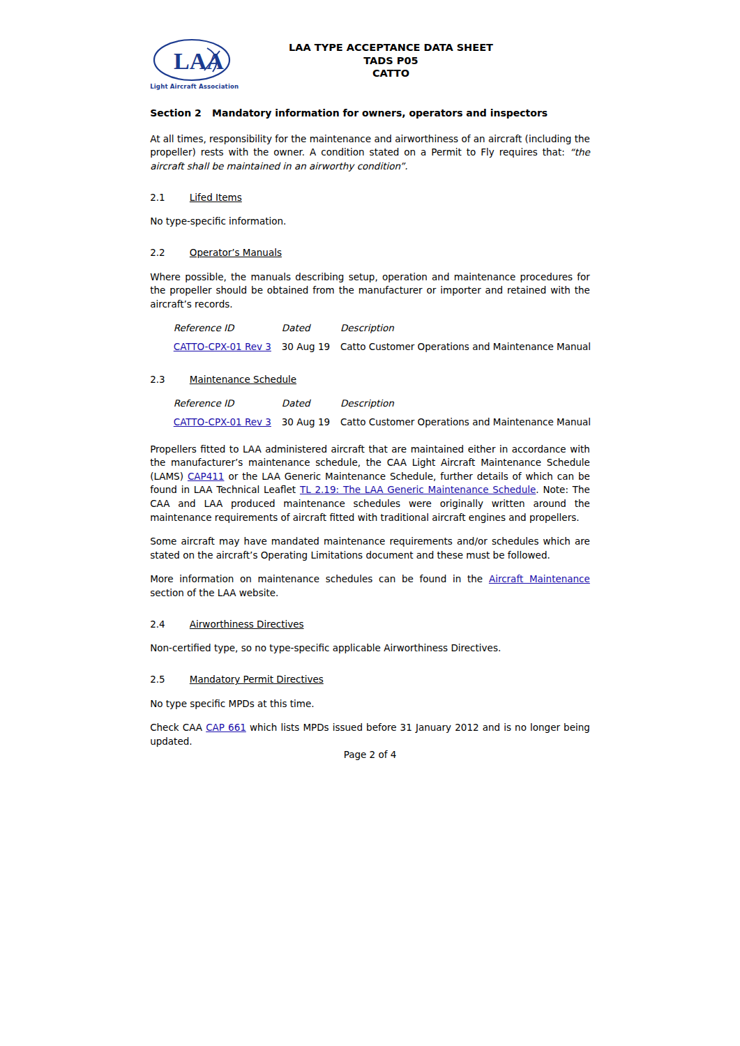LAA
Light Aircraft Association
LAA TYPE ACCEPTANCE DATA SHEET
TADS P05
CATTO
Section 2 Mandatory information for owners, operators and inspectors
At all times, responsibility for the maintenance and airworthiness of an aircraft (including the propeller) rests with the owner. A condition stated on a Permit to Fly requires that: “the aircraft shall be maintained in an airworthy condition”.
2.1 Lifed Items
No type-specific information.
2.2 Operator’s Manuals
Where possible, the manuals describing setup, operation and maintenance procedures for the propeller should be obtained from the manufacturer or importer and retained with the aircraft’s records.
| Reference ID | Dated | Description |
| --- | --- | --- |
| CATTO-CPX-01 Rev 3 | 30 Aug 19 | Catto Customer Operations and Maintenance Manual |
2.3 Maintenance Schedule
| Reference ID | Dated | Description |
| --- | --- | --- |
| CATTO-CPX-01 Rev 3 | 30 Aug 19 | Catto Customer Operations and Maintenance Manual |
Propellers fitted to LAA administered aircraft that are maintained either in accordance with the manufacturer’s maintenance schedule, the CAA Light Aircraft Maintenance Schedule (LAMS) CAP411 or the LAA Generic Maintenance Schedule, further details of which can be found in LAA Technical Leaflet TL 2.19: The LAA Generic Maintenance Schedule. Note: The CAA and LAA produced maintenance schedules were originally written around the maintenance requirements of aircraft fitted with traditional aircraft engines and propellers.
Some aircraft may have mandated maintenance requirements and/or schedules which are stated on the aircraft’s Operating Limitations document and these must be followed.
More information on maintenance schedules can be found in the Aircraft Maintenance section of the LAA website.
2.4 Airworthiness Directives
Non-certified type, so no type-specific applicable Airworthiness Directives.
2.5 Mandatory Permit Directives
No type specific MPDs at this time.
Check CAA CAP 661 which lists MPDs issued before 31 January 2012 and is no longer being updated.
Page 2 of 4